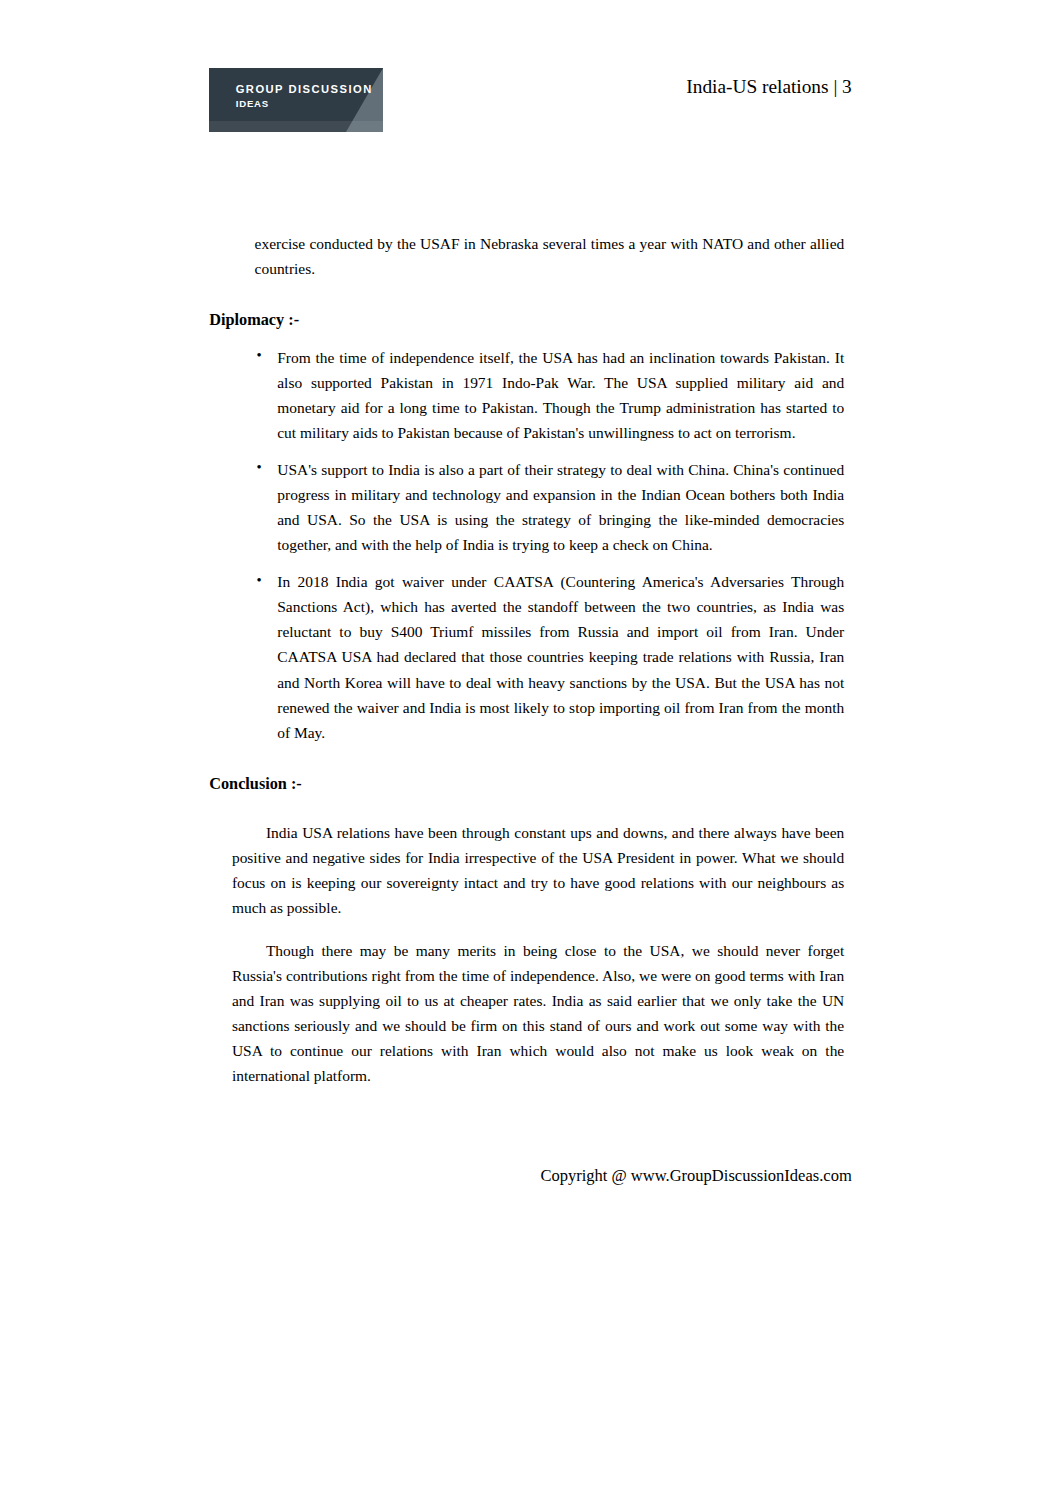Group Discussion Ideas
India-US relations | 3
exercise conducted by the USAF in Nebraska several times a year with NATO and other allied countries.
Diplomacy :-
From the time of independence itself, the USA has had an inclination towards Pakistan. It also supported Pakistan in 1971 Indo-Pak War. The USA supplied military aid and monetary aid for a long time to Pakistan. Though the Trump administration has started to cut military aids to Pakistan because of Pakistan's unwillingness to act on terrorism.
USA's support to India is also a part of their strategy to deal with China. China's continued progress in military and technology and expansion in the Indian Ocean bothers both India and USA. So the USA is using the strategy of bringing the like-minded democracies together, and with the help of India is trying to keep a check on China.
In 2018 India got waiver under CAATSA (Countering America's Adversaries Through Sanctions Act), which has averted the standoff between the two countries, as India was reluctant to buy S400 Triumf missiles from Russia and import oil from Iran. Under CAATSA USA had declared that those countries keeping trade relations with Russia, Iran and North Korea will have to deal with heavy sanctions by the USA. But the USA has not renewed the waiver and India is most likely to stop importing oil from Iran from the month of May.
Conclusion :-
India USA relations have been through constant ups and downs, and there always have been positive and negative sides for India irrespective of the USA President in power. What we should focus on is keeping our sovereignty intact and try to have good relations with our neighbours as much as possible.
Though there may be many merits in being close to the USA, we should never forget Russia's contributions right from the time of independence. Also, we were on good terms with Iran and Iran was supplying oil to us at cheaper rates. India as said earlier that we only take the UN sanctions seriously and we should be firm on this stand of ours and work out some way with the USA to continue our relations with Iran which would also not make us look weak on the international platform.
Copyright @ www.GroupDiscussionIdeas.com